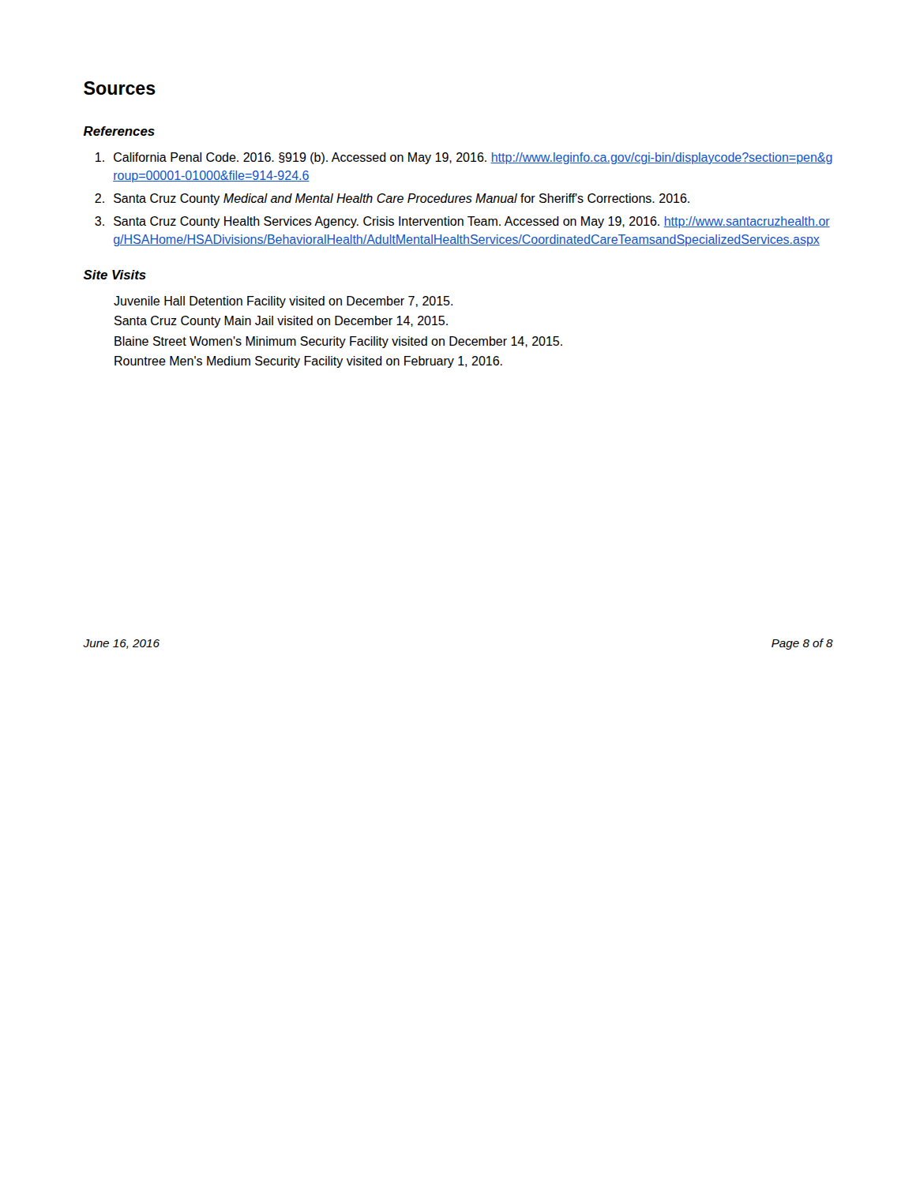Sources
References
California Penal Code. 2016. §919 (b). Accessed on May 19, 2016. http://www.leginfo.ca.gov/cgi-bin/displaycode?section=pen&group=00001-01000&file=914-924.6
Santa Cruz County Medical and Mental Health Care Procedures Manual for Sheriff's Corrections. 2016.
Santa Cruz County Health Services Agency. Crisis Intervention Team. Accessed on May 19, 2016. http://www.santacruzhealth.org/HSAHome/HSADivisions/BehavioralHealth/AdultMentalHealthServices/CoordinatedCareTeamsandSpecializedServices.aspx
Site Visits
Juvenile Hall Detention Facility visited on December 7, 2015.
Santa Cruz County Main Jail visited on December 14, 2015.
Blaine Street Women's Minimum Security Facility visited on December 14, 2015.
Rountree Men's Medium Security Facility visited on February 1, 2016.
June 16, 2016 Page 8 of 8